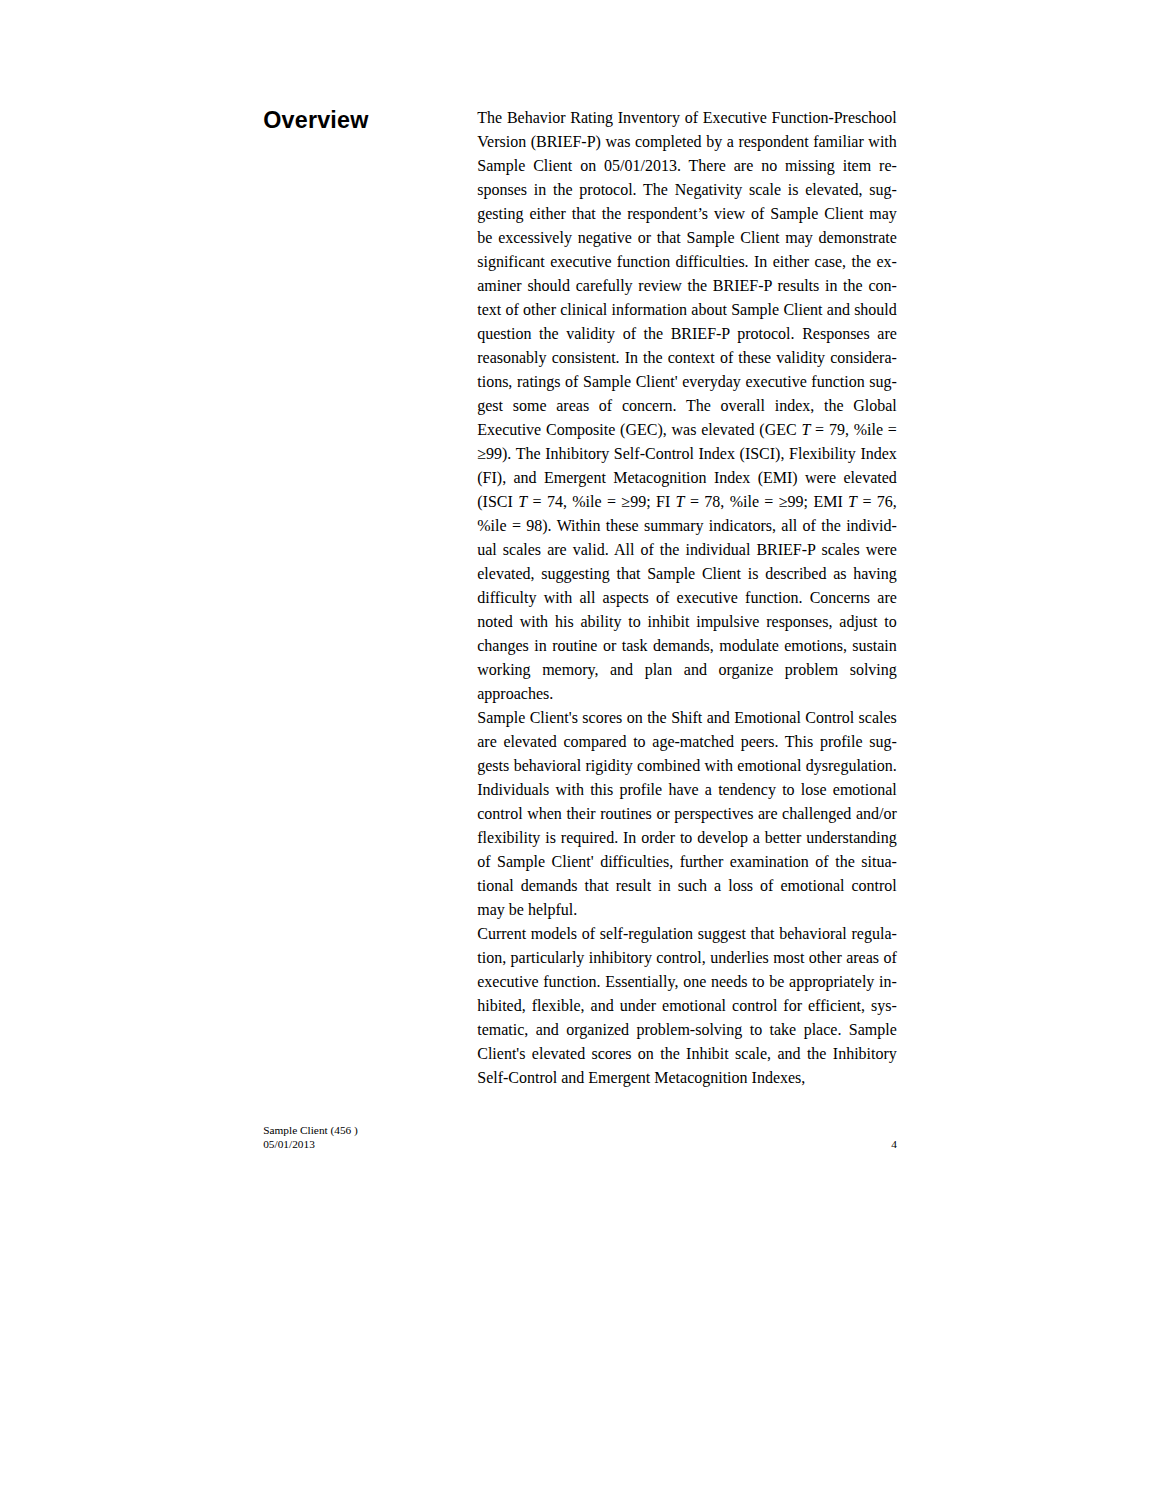Overview
The Behavior Rating Inventory of Executive Function-Preschool Version (BRIEF-P) was completed by a respondent familiar with Sample Client on 05/01/2013. There are no missing item responses in the protocol. The Negativity scale is elevated, suggesting either that the respondent’s view of Sample Client may be excessively negative or that Sample Client may demonstrate significant executive function difficulties. In either case, the examiner should carefully review the BRIEF-P results in the context of other clinical information about Sample Client and should question the validity of the BRIEF-P protocol. Responses are reasonably consistent. In the context of these validity considerations, ratings of Sample Client' everyday executive function suggest some areas of concern. The overall index, the Global Executive Composite (GEC), was elevated (GEC T = 79, %ile = ≥99). The Inhibitory Self-Control Index (ISCI), Flexibility Index (FI), and Emergent Metacognition Index (EMI) were elevated (ISCI T = 74, %ile = ≥99; FI T = 78, %ile = ≥99; EMI T = 76, %ile = 98). Within these summary indicators, all of the individual scales are valid. All of the individual BRIEF-P scales were elevated, suggesting that Sample Client is described as having difficulty with all aspects of executive function. Concerns are noted with his ability to inhibit impulsive responses, adjust to changes in routine or task demands, modulate emotions, sustain working memory, and plan and organize problem solving approaches.
Sample Client's scores on the Shift and Emotional Control scales are elevated compared to age-matched peers. This profile suggests behavioral rigidity combined with emotional dysregulation. Individuals with this profile have a tendency to lose emotional control when their routines or perspectives are challenged and/or flexibility is required. In order to develop a better understanding of Sample Client' difficulties, further examination of the situational demands that result in such a loss of emotional control may be helpful.
Current models of self-regulation suggest that behavioral regulation, particularly inhibitory control, underlies most other areas of executive function. Essentially, one needs to be appropriately inhibited, flexible, and under emotional control for efficient, systematic, and organized problem-solving to take place. Sample Client's elevated scores on the Inhibit scale, and the Inhibitory Self-Control and Emergent Metacognition Indexes,
Sample Client (456 )
05/01/2013
4